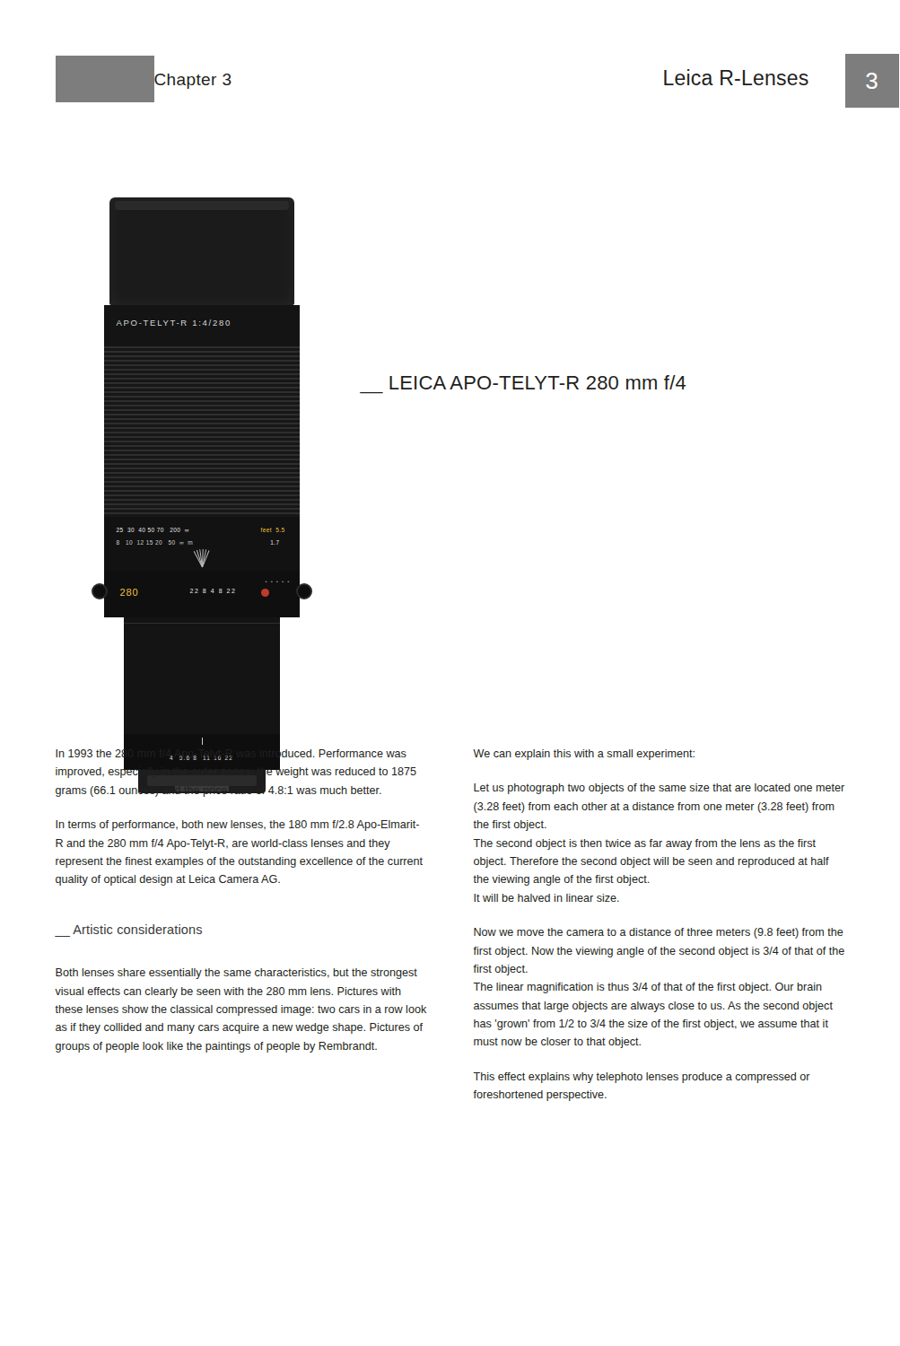Chapter 3
Leica R-Lenses
3
__ LEICA APO-TELYT-R 280 mm f/4
APO-TELYT-R 1:4/280
25 30 40 50 70 200 ∞
8 10 12 15 20 50 ∞ m
feet 5.5
1.7
280
22 8 4 8 22
• • • • •
4 5.6 8 11 16 22
In 1993 the 280 mm f/4 Apo-Telyt-R was introduced. Performance was improved, especially in the outer zones; the weight was reduced to 1875 grams (66.1 ounces) and the price ratio of 4.8:1 was much better.
In terms of performance, both new lenses, the 180 mm f/2.8 Apo-Elmarit-R and the 280 mm f/4 Apo-Telyt-R, are world-class lenses and they represent the finest examples of the outstanding excellence of the current quality of optical design at Leica Camera AG.
__ Artistic considerations
Both lenses share essentially the same characteristics, but the strongest visual effects can clearly be seen with the 280 mm lens. Pictures with these lenses show the classical compressed image: two cars in a row look as if they collided and many cars acquire a new wedge shape. Pictures of groups of people look like the paintings of people by Rembrandt.
We can explain this with a small experiment:
Let us photograph two objects of the same size that are located one meter (3.28 feet) from each other at a distance from one meter (3.28 feet) from the first object.
The second object is then twice as far away from the lens as the first object. Therefore the second object will be seen and reproduced at half the viewing angle of the first object.
It will be halved in linear size.
Now we move the camera to a distance of three meters (9.8 feet) from the first object. Now the viewing angle of the second object is 3/4 of that of the first object.
The linear magnification is thus 3/4 of that of the first object. Our brain assumes that large objects are always close to us. As the second object has 'grown' from 1/2 to 3/4 the size of the first object, we assume that it must now be closer to that object.
This effect explains why telephoto lenses produce a compressed or foreshortened perspective.